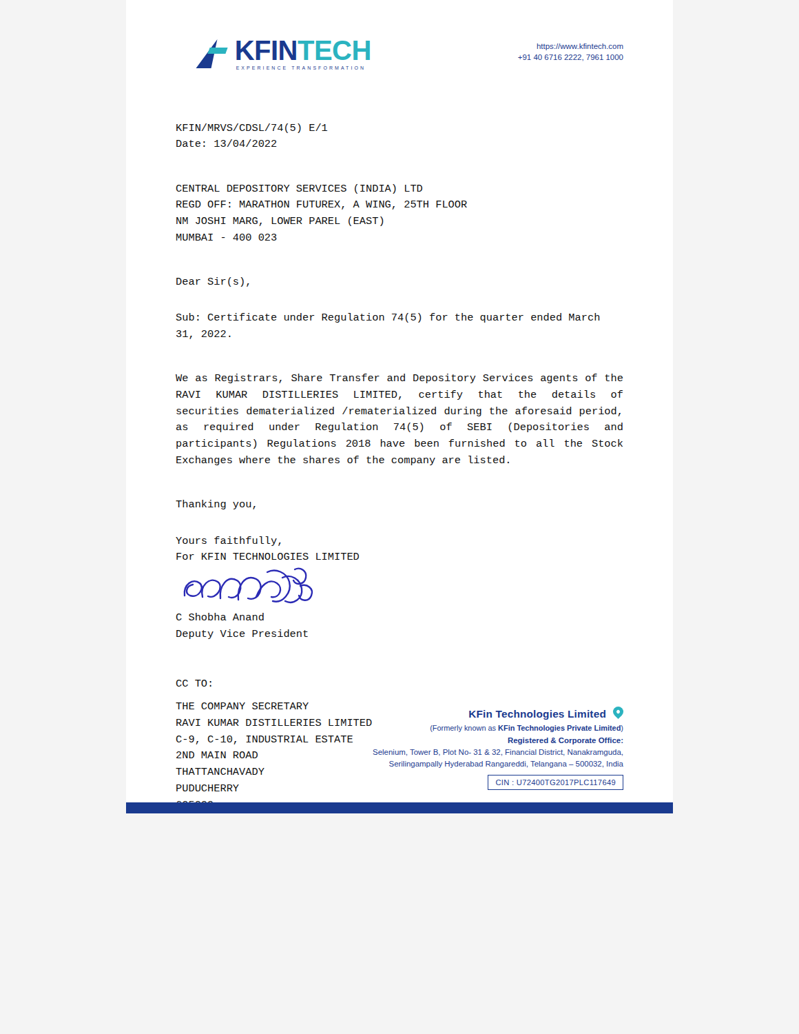KFINTECH
EXPERIENCE TRANSFORMATION
https://www.kfintech.com
+91 40 6716 2222, 7961 1000
KFIN/MRVS/CDSL/74(5) E/1
Date: 13/04/2022
CENTRAL DEPOSITORY SERVICES (INDIA) LTD
REGD OFF: MARATHON FUTUREX, A WING, 25TH FLOOR
NM JOSHI MARG, LOWER PAREL (EAST)
MUMBAI - 400 023
Dear Sir(s),
Sub: Certificate under Regulation 74(5) for the quarter ended March 31, 2022.
We as Registrars, Share Transfer and Depository Services agents of the RAVI KUMAR DISTILLERIES LIMITED, certify that the details of securities dematerialized /rematerialized during the aforesaid period, as required under Regulation 74(5) of SEBI (Depositories and participants) Regulations 2018 have been furnished to all the Stock Exchanges where the shares of the company are listed.
Thanking you,
Yours faithfully,
For KFIN TECHNOLOGIES LIMITED
C Shobha Anand
Deputy Vice President
CC TO:
THE COMPANY SECRETARY
RAVI KUMAR DISTILLERIES LIMITED
C-9, C-10, INDUSTRIAL ESTATE
2ND MAIN ROAD
THATTANCHAVADY
PUDUCHERRY
605009
KFin Technologies Limited
(Formerly known as KFin Technologies Private Limited)
Registered & Corporate Office:
Selenium, Tower B, Plot No- 31 & 32, Financial District, Nanakramguda,
Serilingampally Hyderabad Rangareddi, Telangana – 500032, India
CIN : U72400TG2017PLC117649